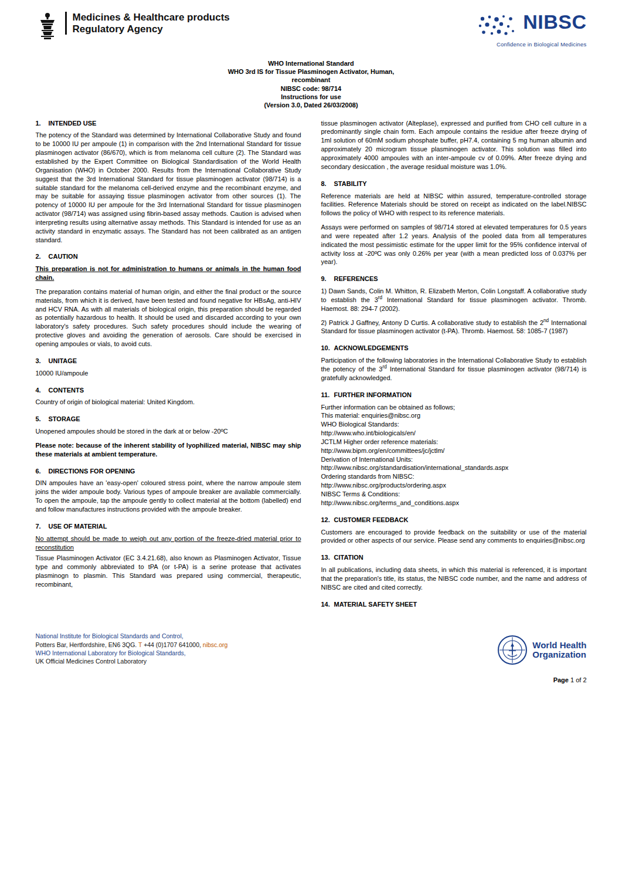Medicines & Healthcare products
Regulatory Agency
NIBSC
Confidence in Biological Medicines
WHO International Standard
WHO 3rd IS for Tissue Plasminogen Activator, Human,
recombinant
NIBSC code: 98/714
Instructions for use
(Version 3.0, Dated 26/03/2008)
1. INTENDED USE
The potency of the Standard was determined by International Collaborative Study and found to be 10000 IU per ampoule (1) in comparison with the 2nd International Standard for tissue plasminogen activator (86/670), which is from melanoma cell culture (2). The Standard was established by the Expert Committee on Biological Standardisation of the World Health Organisation (WHO) in October 2000. Results from the International Collaborative Study suggest that the 3rd International Standard for tissue plasminogen activator (98/714) is a suitable standard for the melanoma cell-derived enzyme and the recombinant enzyme, and may be suitable for assaying tissue plasminogen activator from other sources (1). The potency of 10000 IU per ampoule for the 3rd International Standard for tissue plasminogen activator (98/714) was assigned using fibrin-based assay methods. Caution is advised when interpreting results using alternative assay methods. This Standard is intended for use as an activity standard in enzymatic assays. The Standard has not been calibrated as an antigen standard.
2. CAUTION
This preparation is not for administration to humans or animals in the human food chain.
The preparation contains material of human origin, and either the final product or the source materials, from which it is derived, have been tested and found negative for HBsAg, anti-HIV and HCV RNA. As with all materials of biological origin, this preparation should be regarded as potentially hazardous to health. It should be used and discarded according to your own laboratory's safety procedures. Such safety procedures should include the wearing of protective gloves and avoiding the generation of aerosols. Care should be exercised in opening ampoules or vials, to avoid cuts.
3. UNITAGE
10000 IU/ampoule
4. CONTENTS
Country of origin of biological material: United Kingdom.
5. STORAGE
Unopened ampoules should be stored in the dark at or below -20ºC
Please note: because of the inherent stability of lyophilized material, NIBSC may ship these materials at ambient temperature.
6. DIRECTIONS FOR OPENING
DIN ampoules have an 'easy-open' coloured stress point, where the narrow ampoule stem joins the wider ampoule body. Various types of ampoule breaker are available commercially. To open the ampoule, tap the ampoule gently to collect material at the bottom (labelled) end and follow manufactures instructions provided with the ampoule breaker.
7. USE OF MATERIAL
No attempt should be made to weigh out any portion of the freeze-dried material prior to reconstitution
Tissue Plasminogen Activator (EC 3.4.21.68), also known as Plasminogen Activator, Tissue type and commonly abbreviated to tPA (or t-PA) is a serine protease that activates plasminogn to plasmin. This Standard was prepared using commercial, therapeutic, recombinant,
tissue plasminogen activator (Alteplase), expressed and purified from CHO cell culture in a predominantly single chain form. Each ampoule contains the residue after freeze drying of 1ml solution of 60mM sodium phosphate buffer, pH7.4, containing 5 mg human albumin and approximately 20 microgram tissue plasminogen activator. This solution was filled into approximately 4000 ampoules with an inter-ampoule cv of 0.09%. After freeze drying and secondary desiccation , the average residual moisture was 1.0%.
8. STABILITY
Reference materials are held at NIBSC within assured, temperature-controlled storage facilities. Reference Materials should be stored on receipt as indicated on the label.NIBSC follows the policy of WHO with respect to its reference materials.
Assays were performed on samples of 98/714 stored at elevated temperatures for 0.5 years and were repeated after 1.2 years. Analysis of the pooled data from all temperatures indicated the most pessimistic estimate for the upper limit for the 95% confidence interval of activity loss at -20ºC was only 0.26% per year (with a mean predicted loss of 0.037% per year).
9. REFERENCES
1) Dawn Sands, Colin M. Whitton, R. Elizabeth Merton, Colin Longstaff. A collaborative study to establish the 3rd International Standard for tissue plasminogen activator. Thromb. Haemost. 88: 294-7 (2002).
2) Patrick J Gaffney, Antony D Curtis. A collaborative study to establish the 2nd International Standard for tissue plasminogen activator (t-PA). Thromb. Haemost. 58: 1085-7 (1987)
10. ACKNOWLEDGEMENTS
Participation of the following laboratories in the International Collaborative Study to establish the potency of the 3rd International Standard for tissue plasminogen activator (98/714) is gratefully acknowledged.
11. FURTHER INFORMATION
Further information can be obtained as follows;
This material: enquiries@nibsc.org
WHO Biological Standards:
http://www.who.int/biologicals/en/
JCTLM Higher order reference materials:
http://www.bipm.org/en/committees/jc/jctlm/
Derivation of International Units:
http://www.nibsc.org/standardisation/international_standards.aspx
Ordering standards from NIBSC:
http://www.nibsc.org/products/ordering.aspx
NIBSC Terms & Conditions:
http://www.nibsc.org/terms_and_conditions.aspx
12. CUSTOMER FEEDBACK
Customers are encouraged to provide feedback on the suitability or use of the material provided or other aspects of our service. Please send any comments to enquiries@nibsc.org
13. CITATION
In all publications, including data sheets, in which this material is referenced, it is important that the preparation's title, its status, the NIBSC code number, and the name and address of NIBSC are cited and cited correctly.
14. MATERIAL SAFETY SHEET
National Institute for Biological Standards and Control,
Potters Bar, Hertfordshire, EN6 3QG. T +44 (0)1707 641000, nibsc.org
WHO International Laboratory for Biological Standards,
UK Official Medicines Control Laboratory
World Health
Organization
Page 1 of 2